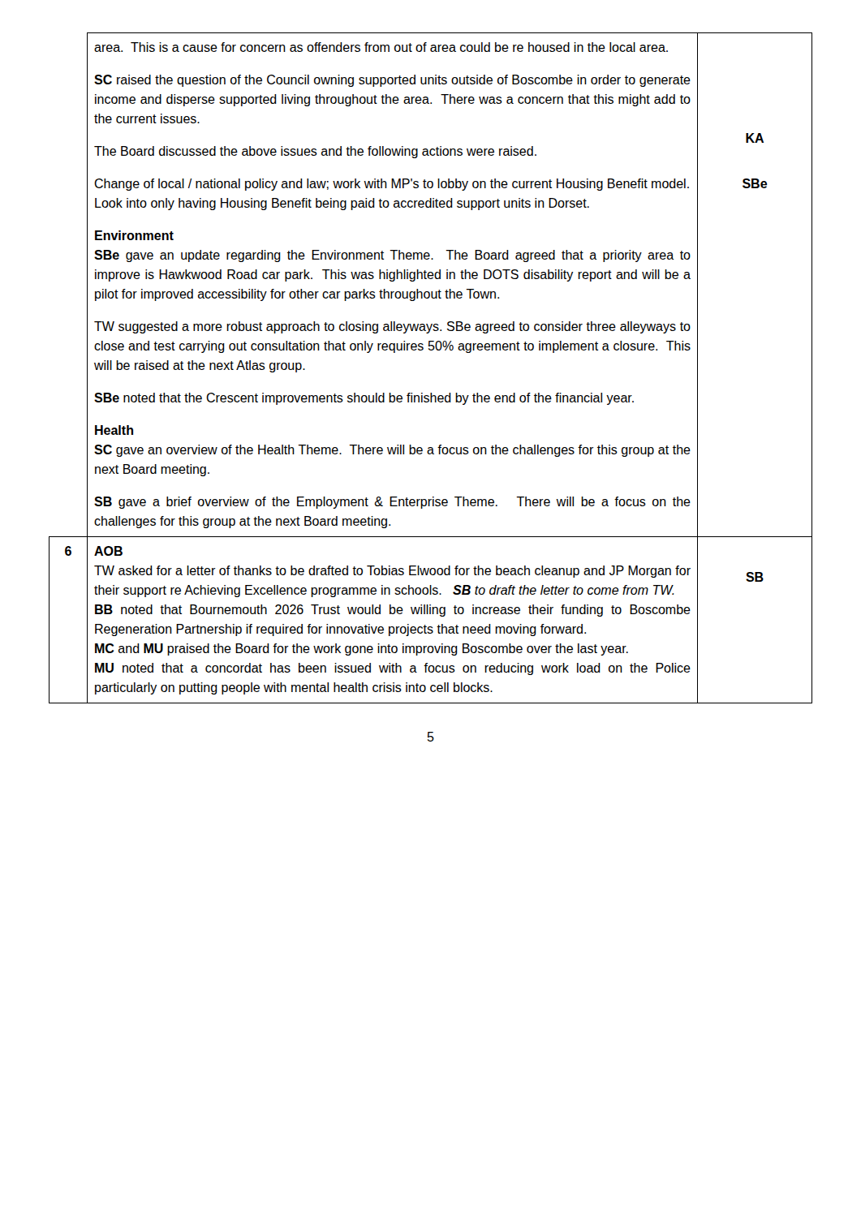| | area. This is a cause for concern as offenders from out of area could be re housed in the local area. SC raised the question of the Council owning supported units outside of Boscombe in order to generate income and disperse supported living throughout the area. There was a concern that this might add to the current issues. The Board discussed the above issues and the following actions were raised. Change of local / national policy and law; work with MP's to lobby on the current Housing Benefit model. Look into only having Housing Benefit being paid to accredited support units in Dorset. Environment SBe gave an update regarding the Environment Theme. The Board agreed that a priority area to improve is Hawkwood Road car park. This was highlighted in the DOTS disability report and will be a pilot for improved accessibility for other car parks throughout the Town. TW suggested a more robust approach to closing alleyways. SBe agreed to consider three alleyways to close and test carrying out consultation that only requires 50% agreement to implement a closure. This will be raised at the next Atlas group. SBe noted that the Crescent improvements should be finished by the end of the financial year. Health SC gave an overview of the Health Theme. There will be a focus on the challenges for this group at the next Board meeting. SB gave a brief overview of the Employment & Enterprise Theme. There will be a focus on the challenges for this group at the next Board meeting. | KA SBe |
| 6 | AOB TW asked for a letter of thanks to be drafted to Tobias Elwood for the beach cleanup and JP Morgan for their support re Achieving Excellence programme in schools. SB to draft the letter to come from TW. BB noted that Bournemouth 2026 Trust would be willing to increase their funding to Boscombe Regeneration Partnership if required for innovative projects that need moving forward. MC and MU praised the Board for the work gone into improving Boscombe over the last year. MU noted that a concordat has been issued with a focus on reducing work load on the Police particularly on putting people with mental health crisis into cell blocks. | SB |
5